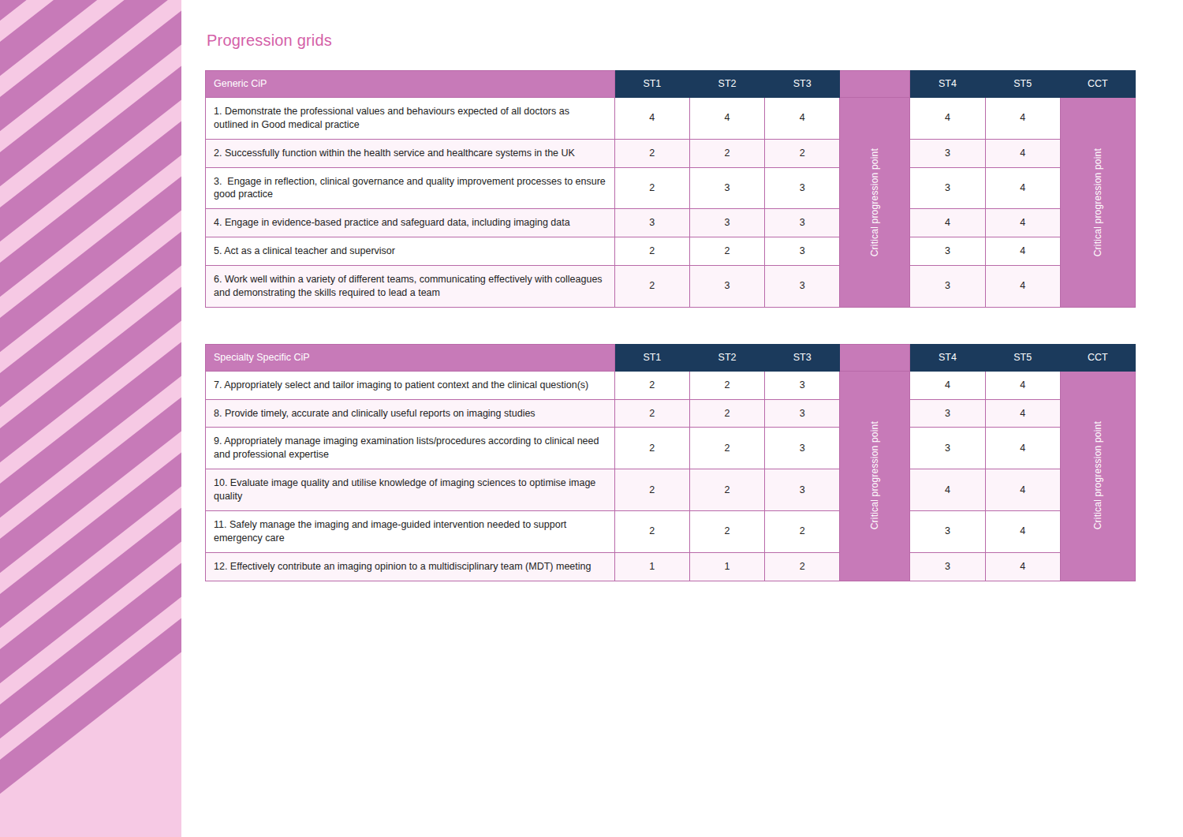Progression grids
| Generic CiP | ST1 | ST2 | ST3 | | ST4 | ST5 | CCT |
| --- | --- | --- | --- | --- | --- | --- | --- |
| 1. Demonstrate the professional values and behaviours expected of all doctors as outlined in Good medical practice | 4 | 4 | 4 | Critical progression point | 4 | 4 | Critical progression point |
| 2. Successfully function within the health service and healthcare systems in the UK | 2 | 2 | 2 | 3 | 4 |
| 3. Engage in reflection, clinical governance and quality improvement processes to ensure good practice | 2 | 3 | 3 | 3 | 4 |
| 4. Engage in evidence-based practice and safeguard data, including imaging data | 3 | 3 | 3 | 4 | 4 |
| 5. Act as a clinical teacher and supervisor | 2 | 2 | 3 | 3 | 4 |
| 6. Work well within a variety of different teams, communicating effectively with colleagues and demonstrating the skills required to lead a team | 2 | 3 | 3 | 3 | 4 |
| Specialty Specific CiP | ST1 | ST2 | ST3 | | ST4 | ST5 | CCT |
| --- | --- | --- | --- | --- | --- | --- | --- |
| 7. Appropriately select and tailor imaging to patient context and the clinical question(s) | 2 | 2 | 3 | Critical progression point | 4 | 4 | Critical progression point |
| 8. Provide timely, accurate and clinically useful reports on imaging studies | 2 | 2 | 3 | 3 | 4 |
| 9. Appropriately manage imaging examination lists/procedures according to clinical need and professional expertise | 2 | 2 | 3 | 3 | 4 |
| 10. Evaluate image quality and utilise knowledge of imaging sciences to optimise image quality | 2 | 2 | 3 | 4 | 4 |
| 11. Safely manage the imaging and image-guided intervention needed to support emergency care | 2 | 2 | 2 | 3 | 4 |
| 12. Effectively contribute an imaging opinion to a multidisciplinary team (MDT) meeting | 1 | 1 | 2 | 3 | 4 |